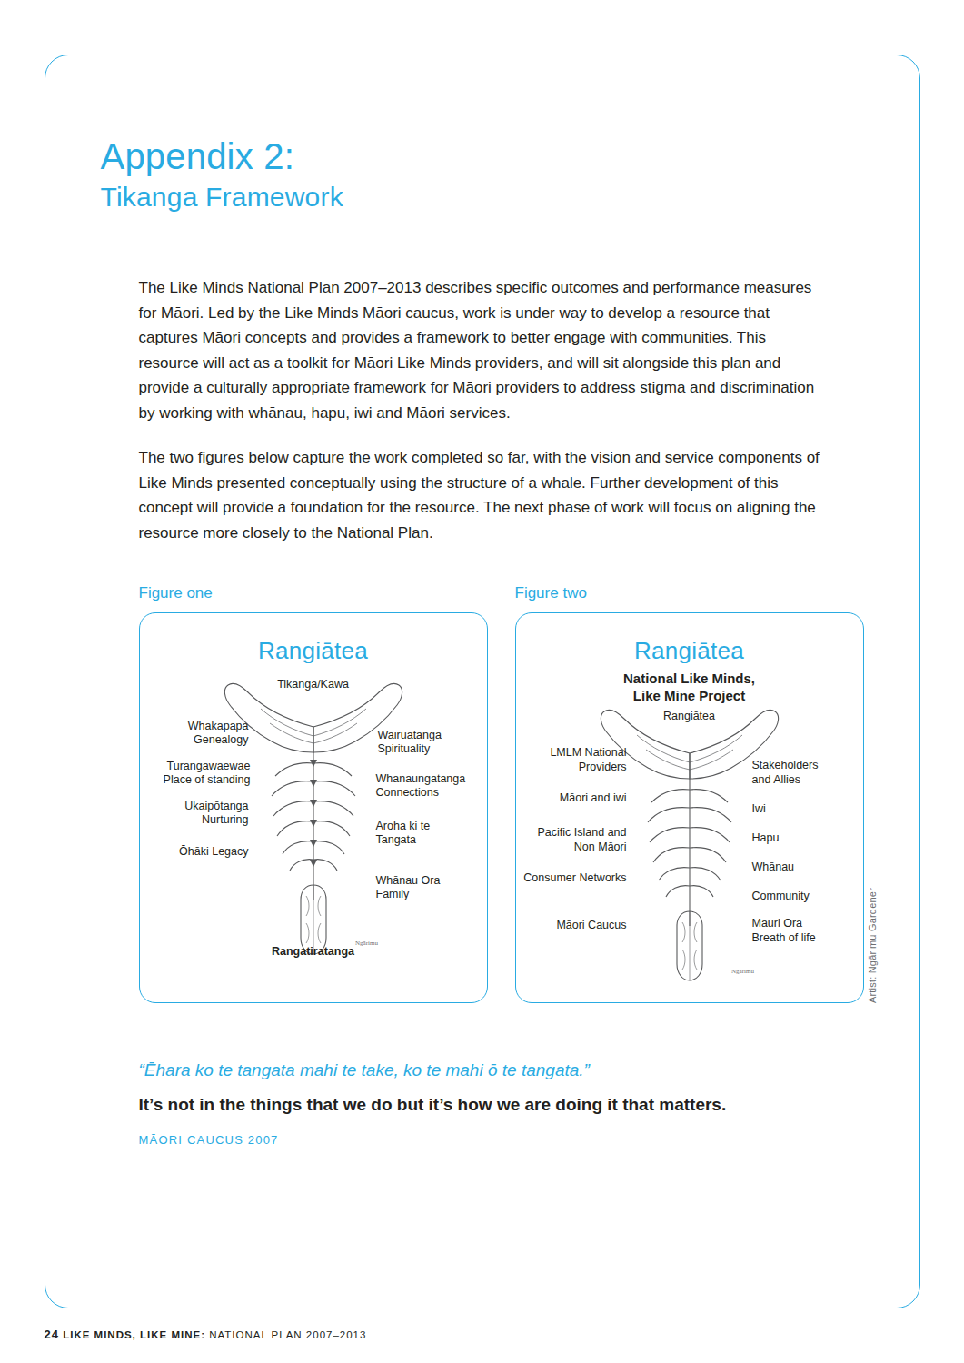Appendix 2:Tikanga Framework
The Like Minds National Plan 2007–2013 describes specific outcomes and performance measures for Māori. Led by the Like Minds Māori caucus, work is under way to develop a resource that captures Māori concepts and provides a framework to better engage with communities. This resource will act as a toolkit for Māori Like Minds providers, and will sit alongside this plan and provide a culturally appropriate framework for Māori providers to address stigma and discrimination by working with whānau, hapu, iwi and Māori services.
The two figures below capture the work completed so far, with the vision and service components of Like Minds presented conceptually using the structure of a whale. Further development of this concept will provide a foundation for the resource. The next phase of work will focus on aligning the resource more closely to the National Plan.
Figure one
Rangiātea
Ngārimu
Tikanga/Kawa
Whakapapa
Genealogy
Turangawaewae
Place of standing
Ukaipōtanga
Nurturing
Ōhāki Legacy
Wairuatanga
Spirituality
Whanaungatanga
Connections
Aroha ki te
Tangata
Whānau Ora
Family
Rangatiratanga
Figure two
Rangiātea
National Like Minds,
Like Mine Project
Ngārimu
Rangiātea
LMLM National
Providers
Māori and iwi
Pacific Island and
Non Māori
Consumer Networks
Māori Caucus
Stakeholders
and Allies
Iwi
Hapu
Whānau
Community
Mauri Ora
Breath of life
Artist: Ngārimu Gardener
“Ēhara ko te tangata mahi te take, ko te mahi ō te tangata.”
It’s not in the things that we do but it’s how we are doing it that matters.
MĀORI CAUCUS 2007
24 LIKE MINDS, LIKE MINE: NATIONAL PLAN 2007–2013